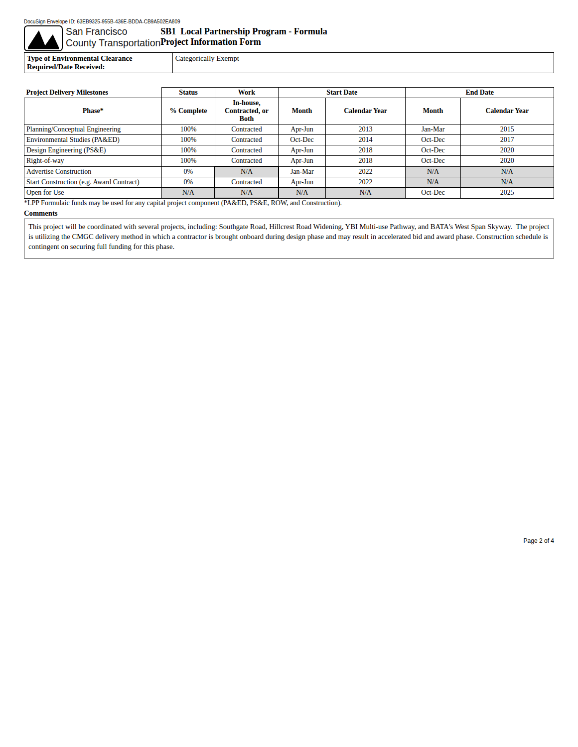DocuSign Envelope ID: 63EB9325-955B-436E-BDDA-CB9A502EA809
San Francisco
County Transportation
SB1 Local Partnership Program - Formula
Project Information Form
| Type of Environmental Clearance Required/Date Received: | Categorically Exempt |
| Project Delivery Milestones | Status | Work | Start Date | End Date |
| --- | --- | --- | --- | --- |
| Phase* | % Complete | In-house, Contracted, or Both | Month | Calendar Year | Month | Calendar Year |
| Planning/Conceptual Engineering | 100% | Contracted | Apr-Jun | 2013 | Jan-Mar | 2015 |
| Environmental Studies (PA&ED) | 100% | Contracted | Oct-Dec | 2014 | Oct-Dec | 2017 |
| Design Engineering (PS&E) | 100% | Contracted | Apr-Jun | 2018 | Oct-Dec | 2020 |
| Right-of-way | 100% | Contracted | Apr-Jun | 2018 | Oct-Dec | 2020 |
| Advertise Construction | 0% | N/A | Jan-Mar | 2022 | N/A | N/A |
| Start Construction (e.g. Award Contract) | 0% | Contracted | Apr-Jun | 2022 | N/A | N/A |
| Open for Use | N/A | N/A | N/A | N/A | Oct-Dec | 2025 |
*LPP Formulaic funds may be used for any capital project component (PA&ED, PS&E, ROW, and Construction).
Comments
This project will be coordinated with several projects, including: Southgate Road, Hillcrest Road Widening, YBI Multi-use Pathway, and BATA's West Span Skyway. The project is utilizing the CMGC delivery method in which a contractor is brought onboard during design phase and may result in accelerated bid and award phase. Construction schedule is contingent on securing full funding for this phase.
Page 2 of 4